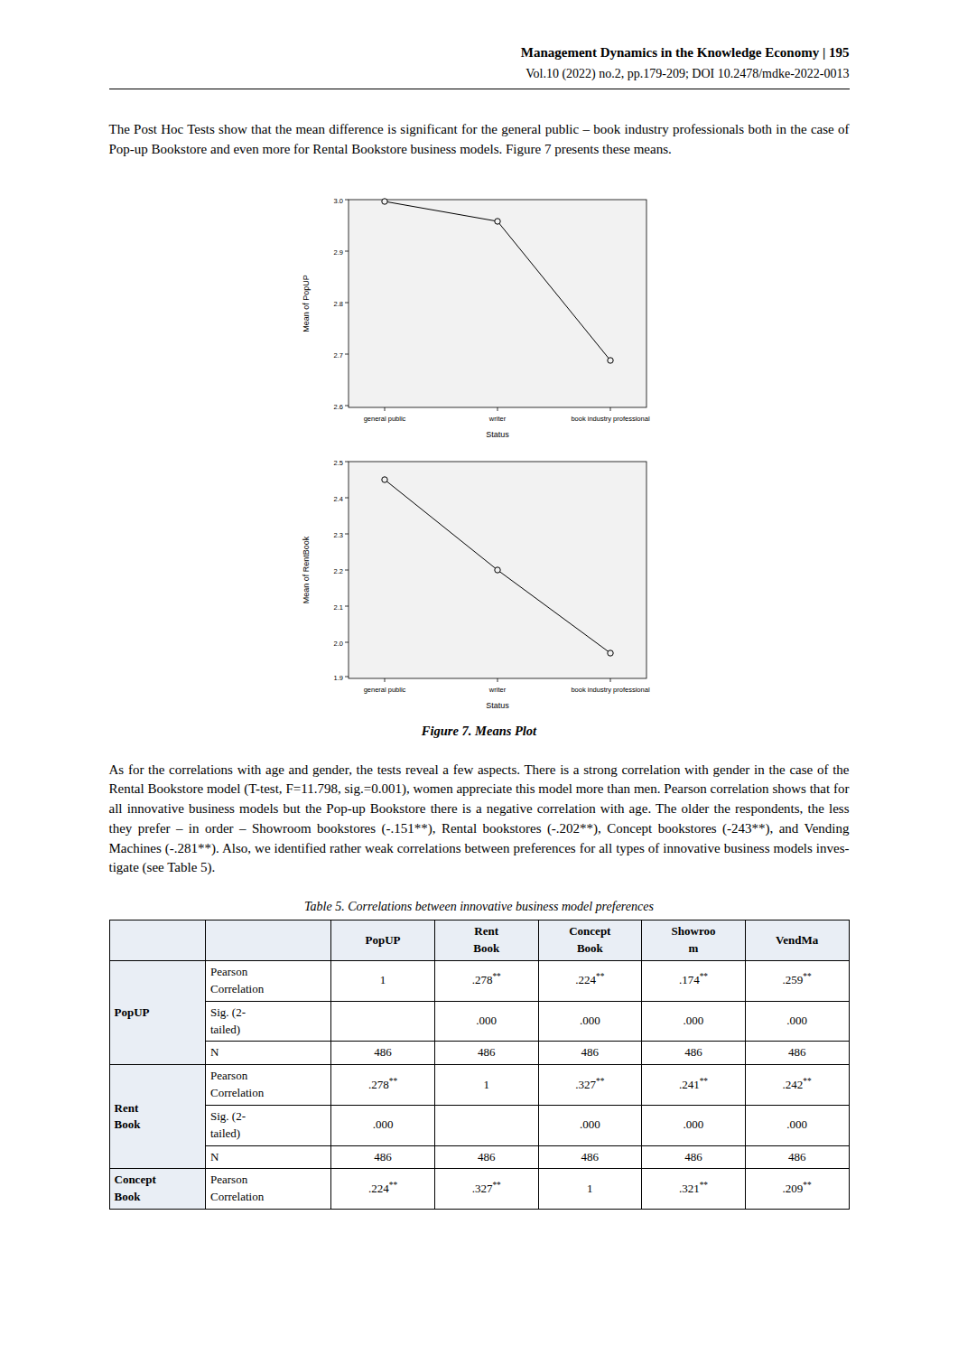Management Dynamics in the Knowledge Economy | 195
Vol.10 (2022) no.2, pp.179-209; DOI 10.2478/mdke-2022-0013
The Post Hoc Tests show that the mean difference is significant for the general public – book industry professionals both in the case of Pop-up Bookstore and even more for Rental Bookstore business models. Figure 7 presents these means.
3.0 2.9 2.8 2.7 2.6 Mean of PopUP general public writer book industry professional Status 2.5 2.4 2.3 2.2 2.1 2.0 1.9 Mean of RentBook general public writer book industry professional Status
Figure 7. Means Plot
As for the correlations with age and gender, the tests reveal a few aspects. There is a strong correlation with gender in the case of the Rental Bookstore model (T-test, F=11.798, sig.=0.001), women appreciate this model more than men. Pearson correlation shows that for all innovative business models but the Pop-up Bookstore there is a negative correlation with age. The older the respondents, the less they prefer – in order – Showroom bookstores (-.151**), Rental bookstores (-.202**), Concept bookstores (-243**), and Vending Machines (-.281**). Also, we identified rather weak correlations between preferences for all types of innovative business models investigate (see Table 5).
Table 5. Correlations between innovative business model preferences
| | | PopUP | Rent Book | Concept Book | Showroo m | VendMa |
| --- | --- | --- | --- | --- | --- | --- |
| PopUP | Pearson Correlation | 1 | .278 ** | .224 ** | .174 ** | .259 ** |
| Sig. (2- tailed) | | .000 | .000 | .000 | .000 |
| N | 486 | 486 | 486 | 486 | 486 |
| Rent Book | Pearson Correlation | .278 ** | 1 | .327 ** | .241 ** | .242 ** |
| Sig. (2- tailed) | .000 | | .000 | .000 | .000 |
| N | 486 | 486 | 486 | 486 | 486 |
| Concept Book | Pearson Correlation | .224 ** | .327 ** | 1 | .321 ** | .209 ** |